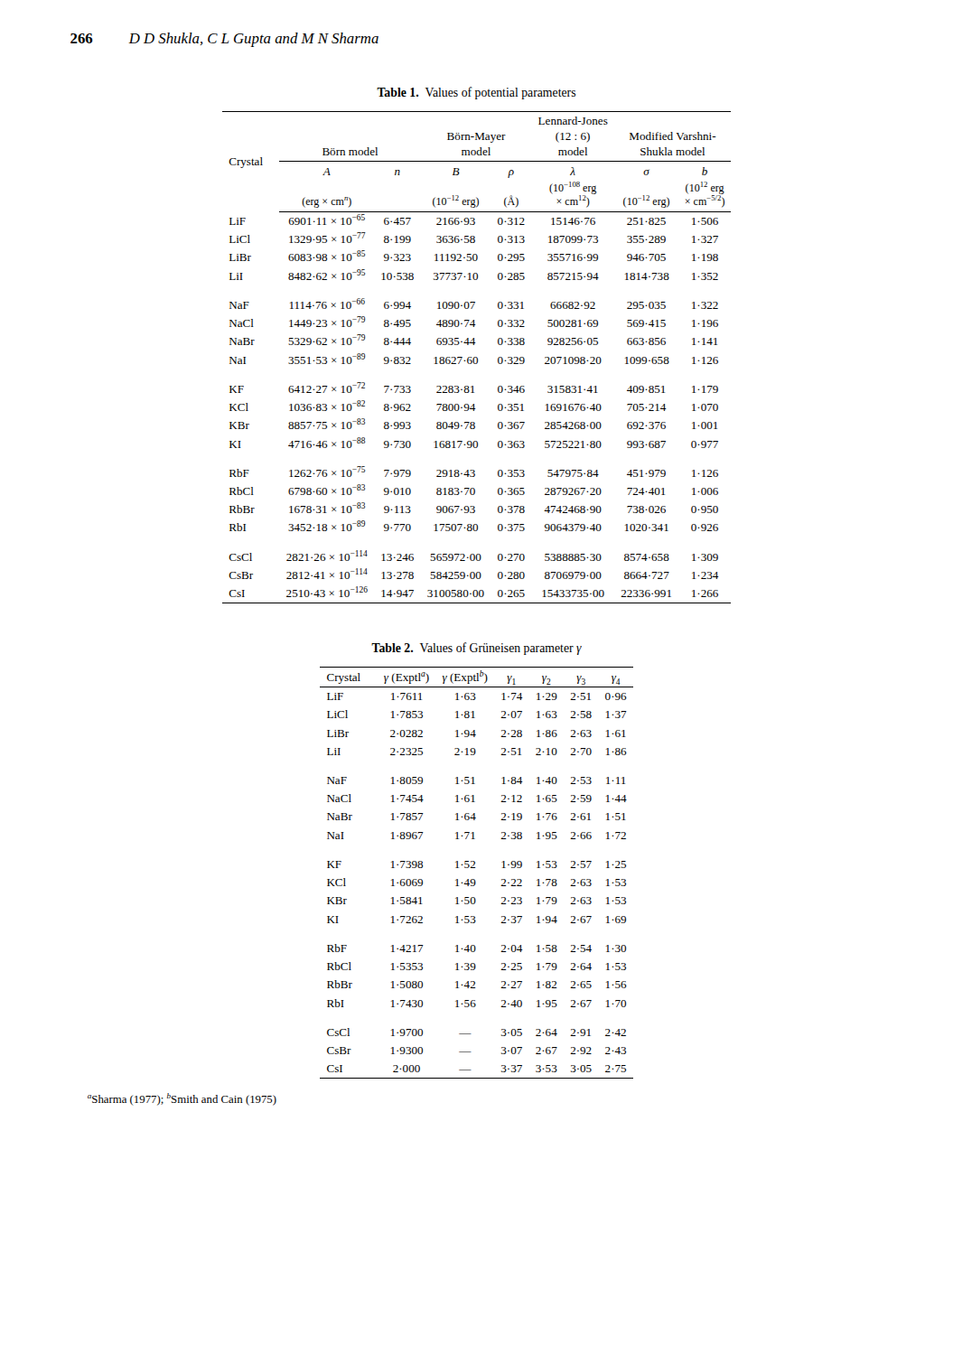266 D D Shukla, C L Gupta and M N Sharma
Table 1. Values of potential parameters
| Crystal | Börn model | Börn-Mayer model | Lennard-Jones (12 : 6) model | Modified Varshni- Shukla model |
| --- | --- | --- | --- | --- |
| A | n | B | ρ | λ | σ | b |
| (erg × cm n ) | | (10 −12 erg) | (Å) | (10 −108 erg × cm 12 ) | (10 −12 erg) | (10 12 erg × cm −5/2 ) |
| LiF | 6901·11 × 10 −65 | 6·457 | 2166·93 | 0·312 | 15146·76 | 251·825 | 1·506 |
| LiCl | 1329·95 × 10 −77 | 8·199 | 3636·58 | 0·313 | 187099·73 | 355·289 | 1·327 |
| LiBr | 6083·98 × 10 −85 | 9·323 | 11192·50 | 0·295 | 355716·99 | 946·705 | 1·198 |
| LiI | 8482·62 × 10 −95 | 10·538 | 37737·10 | 0·285 | 857215·94 | 1814·738 | 1·352 |
| NaF | 1114·76 × 10 −66 | 6·994 | 1090·07 | 0·331 | 66682·92 | 295·035 | 1·322 |
| NaCl | 1449·23 × 10 −79 | 8·495 | 4890·74 | 0·332 | 500281·69 | 569·415 | 1·196 |
| NaBr | 5329·62 × 10 −79 | 8·444 | 6935·44 | 0·338 | 928256·05 | 663·856 | 1·141 |
| NaI | 3551·53 × 10 −89 | 9·832 | 18627·60 | 0·329 | 2071098·20 | 1099·658 | 1·126 |
| KF | 6412·27 × 10 −72 | 7·733 | 2283·81 | 0·346 | 315831·41 | 409·851 | 1·179 |
| KCl | 1036·83 × 10 −82 | 8·962 | 7800·94 | 0·351 | 1691676·40 | 705·214 | 1·070 |
| KBr | 8857·75 × 10 −83 | 8·993 | 8049·78 | 0·367 | 2854268·00 | 692·376 | 1·001 |
| KI | 4716·46 × 10 −88 | 9·730 | 16817·90 | 0·363 | 5725221·80 | 993·687 | 0·977 |
| RbF | 1262·76 × 10 −75 | 7·979 | 2918·43 | 0·353 | 547975·84 | 451·979 | 1·126 |
| RbCl | 6798·60 × 10 −83 | 9·010 | 8183·70 | 0·365 | 2879267·20 | 724·401 | 1·006 |
| RbBr | 1678·31 × 10 −83 | 9·113 | 9067·93 | 0·378 | 4742468·90 | 738·026 | 0·950 |
| RbI | 3452·18 × 10 −89 | 9·770 | 17507·80 | 0·375 | 9064379·40 | 1020·341 | 0·926 |
| CsCl | 2821·26 × 10 −114 | 13·246 | 565972·00 | 0·270 | 5388885·30 | 8574·658 | 1·309 |
| CsBr | 2812·41 × 10 −114 | 13·278 | 584259·00 | 0·280 | 8706979·00 | 8664·727 | 1·234 |
| CsI | 2510·43 × 10 −126 | 14·947 | 3100580·00 | 0·265 | 15433735·00 | 22336·991 | 1·266 |
Table 2. Values of Grüneisen parameter γ
| Crystal | γ (Exptl a ) | γ (Exptl b ) | γ 1 | γ 2 | γ 3 | γ 4 |
| --- | --- | --- | --- | --- | --- | --- |
| LiF | 1·7611 | 1·63 | 1·74 | 1·29 | 2·51 | 0·96 |
| LiCl | 1·7853 | 1·81 | 2·07 | 1·63 | 2·58 | 1·37 |
| LiBr | 2·0282 | 1·94 | 2·28 | 1·86 | 2·63 | 1·61 |
| LiI | 2·2325 | 2·19 | 2·51 | 2·10 | 2·70 | 1·86 |
| NaF | 1·8059 | 1·51 | 1·84 | 1·40 | 2·53 | 1·11 |
| NaCl | 1·7454 | 1·61 | 2·12 | 1·65 | 2·59 | 1·44 |
| NaBr | 1·7857 | 1·64 | 2·19 | 1·76 | 2·61 | 1·51 |
| NaI | 1·8967 | 1·71 | 2·38 | 1·95 | 2·66 | 1·72 |
| KF | 1·7398 | 1·52 | 1·99 | 1·53 | 2·57 | 1·25 |
| KCl | 1·6069 | 1·49 | 2·22 | 1·78 | 2·63 | 1·53 |
| KBr | 1·5841 | 1·50 | 2·23 | 1·79 | 2·63 | 1·53 |
| KI | 1·7262 | 1·53 | 2·37 | 1·94 | 2·67 | 1·69 |
| RbF | 1·4217 | 1·40 | 2·04 | 1·58 | 2·54 | 1·30 |
| RbCl | 1·5353 | 1·39 | 2·25 | 1·79 | 2·64 | 1·53 |
| RbBr | 1·5080 | 1·42 | 2·27 | 1·82 | 2·65 | 1·56 |
| RbI | 1·7430 | 1·56 | 2·40 | 1·95 | 2·67 | 1·70 |
| CsCl | 1·9700 | — | 3·05 | 2·64 | 2·91 | 2·42 |
| CsBr | 1·9300 | — | 3·07 | 2·67 | 2·92 | 2·43 |
| CsI | 2·000 | — | 3·37 | 3·53 | 3·05 | 2·75 |
aSharma (1977); bSmith and Cain (1975)